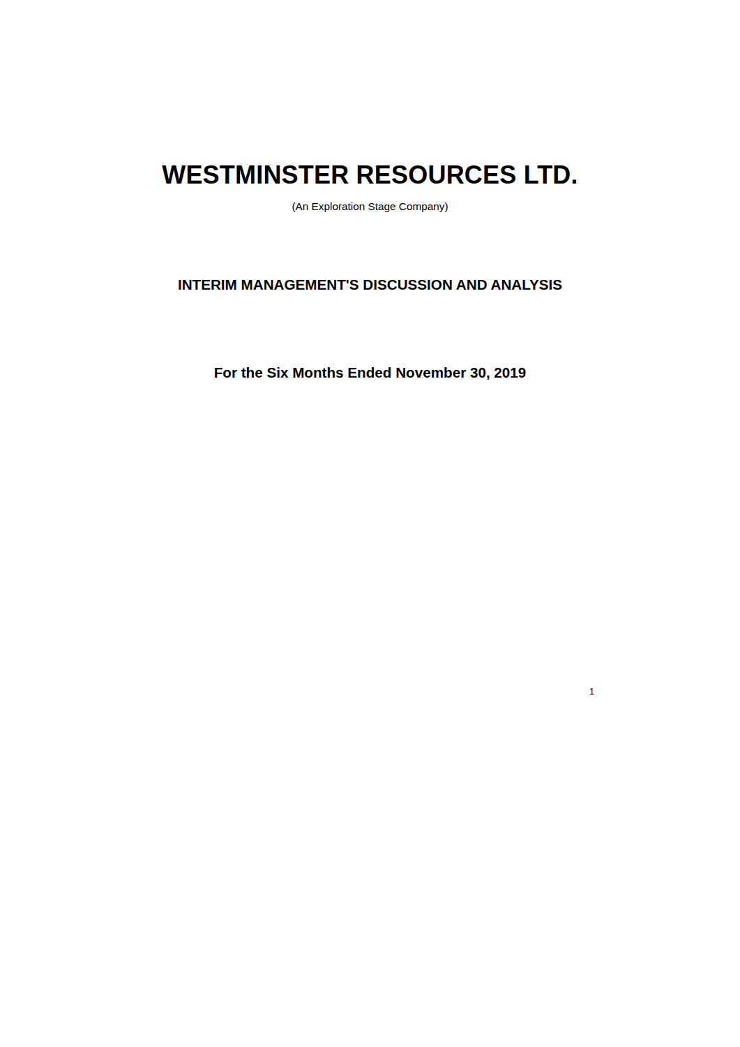WESTMINSTER RESOURCES LTD.
(An Exploration Stage Company)
INTERIM MANAGEMENT'S DISCUSSION AND ANALYSIS
For the Six Months Ended November 30, 2019
1